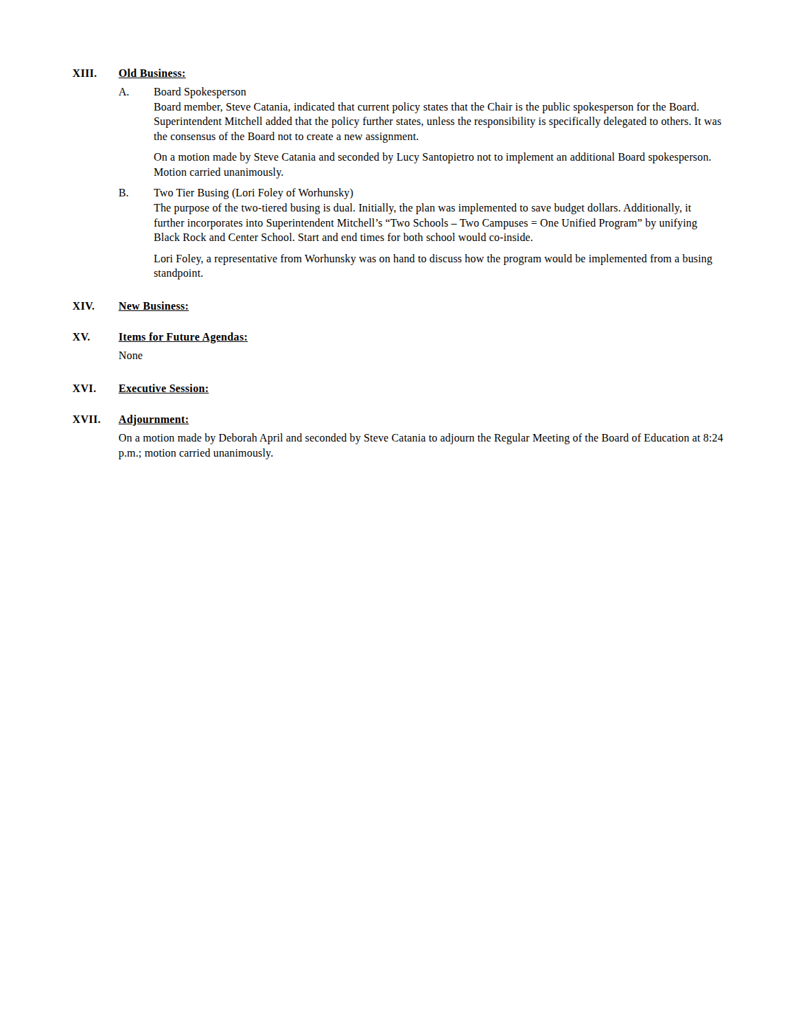XIII.
Old Business:
A.
Board Spokesperson
Board member, Steve Catania, indicated that current policy states that the Chair is the public spokesperson for the Board. Superintendent Mitchell added that the policy further states, unless the responsibility is specifically delegated to others. It was the consensus of the Board not to create a new assignment.
On a motion made by Steve Catania and seconded by Lucy Santopietro not to implement an additional Board spokesperson. Motion carried unanimously.
B.
Two Tier Busing (Lori Foley of Worhunsky)
The purpose of the two-tiered busing is dual. Initially, the plan was implemented to save budget dollars. Additionally, it further incorporates into Superintendent Mitchell’s “Two Schools – Two Campuses = One Unified Program” by unifying Black Rock and Center School. Start and end times for both school would co-inside.
Lori Foley, a representative from Worhunsky was on hand to discuss how the program would be implemented from a busing standpoint.
XIV.
New Business:
XV.
Items for Future Agendas:
None
XVI.
Executive Session:
XVII.
Adjournment:
On a motion made by Deborah April and seconded by Steve Catania to adjourn the Regular Meeting of the Board of Education at 8:24 p.m.; motion carried unanimously.